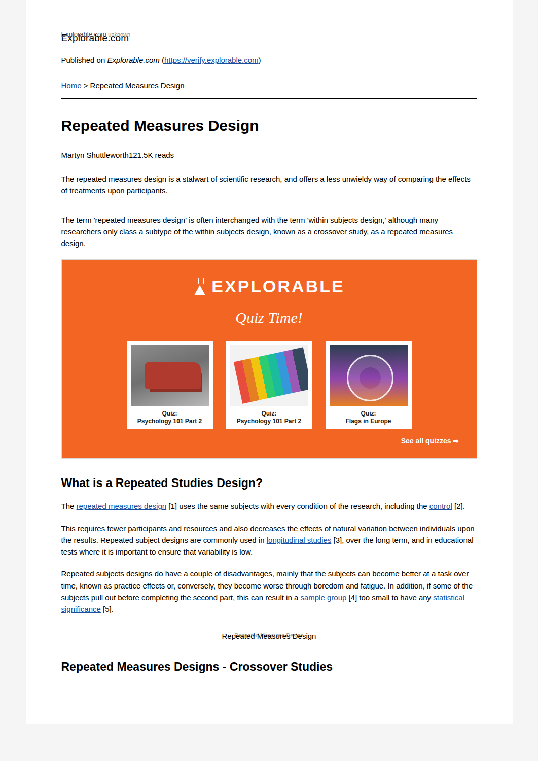Explorable.com unknown
Explorable.com
Published on Explorable.com (https://verify.explorable.com)
Home > Repeated Measures Design
Repeated Measures Design
Martyn Shuttleworth121.5K reads
The repeated measures design is a stalwart of scientific research, and offers a less unwieldy way of comparing the effects of treatments upon participants.
The term 'repeated measures design' is often interchanged with the term 'within subjects design,' although many researchers only class a subtype of the within subjects design, known as a crossover study, as a repeated measures design.
EXPLORABLE
Quiz Time!
Quiz:
Psychology 101 Part 2
Quiz:
Psychology 101 Part 2
Quiz:
Flags in Europe
See all quizzes ⇒
What is a Repeated Studies Design?
The repeated measures design [1] uses the same subjects with every condition of the research, including the control [2].
This requires fewer participants and resources and also decreases the effects of natural variation between individuals upon the results. Repeated subject designs are commonly used in longitudinal studies [3], over the long term, and in educational tests where it is important to ensure that variability is low.
Repeated subjects designs do have a couple of disadvantages, mainly that the subjects can become better at a task over time, known as practice effects or, conversely, they become worse through boredom and fatigue. In addition, if some of the subjects pull out before completing the second part, this can result in a sample group [4] too small to have any statistical significance [5].
Repeated Measures Design Repeated Measures Design
Repeated Measures Designs - Crossover Studies